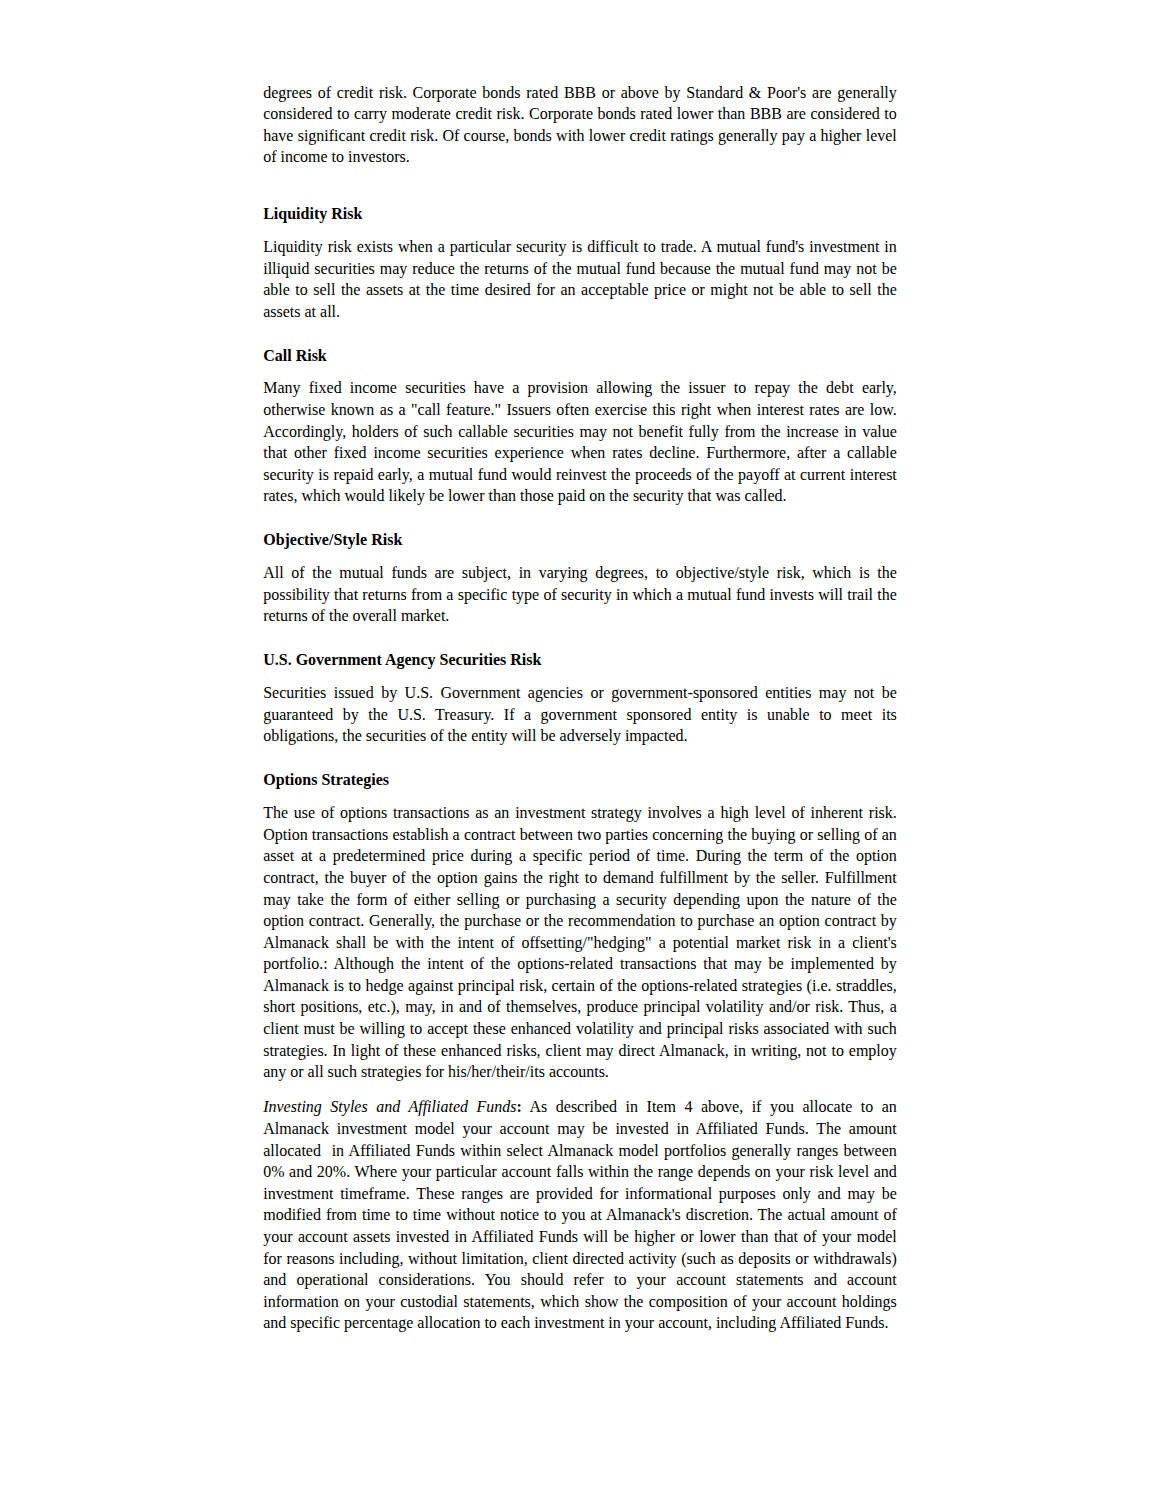degrees of credit risk. Corporate bonds rated BBB or above by Standard & Poor's are generally considered to carry moderate credit risk. Corporate bonds rated lower than BBB are considered to have significant credit risk. Of course, bonds with lower credit ratings generally pay a higher level of income to investors.
Liquidity Risk
Liquidity risk exists when a particular security is difficult to trade. A mutual fund's investment in illiquid securities may reduce the returns of the mutual fund because the mutual fund may not be able to sell the assets at the time desired for an acceptable price or might not be able to sell the assets at all.
Call Risk
Many fixed income securities have a provision allowing the issuer to repay the debt early, otherwise known as a "call feature." Issuers often exercise this right when interest rates are low. Accordingly, holders of such callable securities may not benefit fully from the increase in value that other fixed income securities experience when rates decline. Furthermore, after a callable security is repaid early, a mutual fund would reinvest the proceeds of the payoff at current interest rates, which would likely be lower than those paid on the security that was called.
Objective/Style Risk
All of the mutual funds are subject, in varying degrees, to objective/style risk, which is the possibility that returns from a specific type of security in which a mutual fund invests will trail the returns of the overall market.
U.S. Government Agency Securities Risk
Securities issued by U.S. Government agencies or government-sponsored entities may not be guaranteed by the U.S. Treasury. If a government sponsored entity is unable to meet its obligations, the securities of the entity will be adversely impacted.
Options Strategies
The use of options transactions as an investment strategy involves a high level of inherent risk. Option transactions establish a contract between two parties concerning the buying or selling of an asset at a predetermined price during a specific period of time. During the term of the option contract, the buyer of the option gains the right to demand fulfillment by the seller. Fulfillment may take the form of either selling or purchasing a security depending upon the nature of the option contract. Generally, the purchase or the recommendation to purchase an option contract by Almanack shall be with the intent of offsetting/"hedging" a potential market risk in a client's portfolio.: Although the intent of the options-related transactions that may be implemented by Almanack is to hedge against principal risk, certain of the options-related strategies (i.e. straddles, short positions, etc.), may, in and of themselves, produce principal volatility and/or risk. Thus, a client must be willing to accept these enhanced volatility and principal risks associated with such strategies. In light of these enhanced risks, client may direct Almanack, in writing, not to employ any or all such strategies for his/her/their/its accounts.
Investing Styles and Affiliated Funds: As described in Item 4 above, if you allocate to an Almanack investment model your account may be invested in Affiliated Funds. The amount allocated in Affiliated Funds within select Almanack model portfolios generally ranges between 0% and 20%. Where your particular account falls within the range depends on your risk level and investment timeframe. These ranges are provided for informational purposes only and may be modified from time to time without notice to you at Almanack's discretion. The actual amount of your account assets invested in Affiliated Funds will be higher or lower than that of your model for reasons including, without limitation, client directed activity (such as deposits or withdrawals) and operational considerations. You should refer to your account statements and account information on your custodial statements, which show the composition of your account holdings and specific percentage allocation to each investment in your account, including Affiliated Funds.